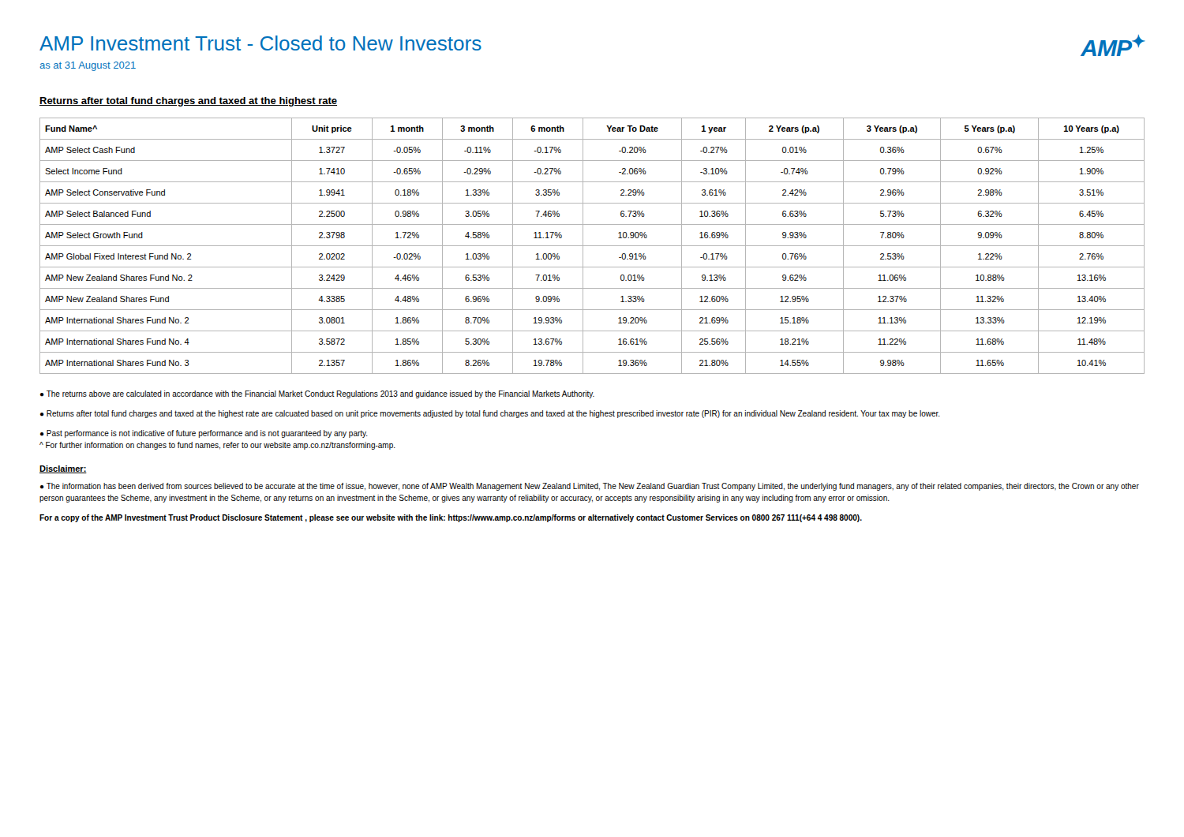AMP✦
AMP Investment Trust - Closed to New Investors
as at 31 August 2021
Returns after total fund charges and taxed at the highest rate
| Fund Name^ | Unit price | 1 month | 3 month | 6 month | Year To Date | 1 year | 2 Years (p.a) | 3 Years (p.a) | 5 Years (p.a) | 10 Years (p.a) |
| --- | --- | --- | --- | --- | --- | --- | --- | --- | --- | --- |
| AMP Select Cash Fund | 1.3727 | -0.05% | -0.11% | -0.17% | -0.20% | -0.27% | 0.01% | 0.36% | 0.67% | 1.25% |
| Select Income Fund | 1.7410 | -0.65% | -0.29% | -0.27% | -2.06% | -3.10% | -0.74% | 0.79% | 0.92% | 1.90% |
| AMP Select Conservative Fund | 1.9941 | 0.18% | 1.33% | 3.35% | 2.29% | 3.61% | 2.42% | 2.96% | 2.98% | 3.51% |
| AMP Select Balanced Fund | 2.2500 | 0.98% | 3.05% | 7.46% | 6.73% | 10.36% | 6.63% | 5.73% | 6.32% | 6.45% |
| AMP Select Growth Fund | 2.3798 | 1.72% | 4.58% | 11.17% | 10.90% | 16.69% | 9.93% | 7.80% | 9.09% | 8.80% |
| AMP Global Fixed Interest Fund No. 2 | 2.0202 | -0.02% | 1.03% | 1.00% | -0.91% | -0.17% | 0.76% | 2.53% | 1.22% | 2.76% |
| AMP New Zealand Shares Fund No. 2 | 3.2429 | 4.46% | 6.53% | 7.01% | 0.01% | 9.13% | 9.62% | 11.06% | 10.88% | 13.16% |
| AMP New Zealand Shares Fund | 4.3385 | 4.48% | 6.96% | 9.09% | 1.33% | 12.60% | 12.95% | 12.37% | 11.32% | 13.40% |
| AMP International Shares Fund No. 2 | 3.0801 | 1.86% | 8.70% | 19.93% | 19.20% | 21.69% | 15.18% | 11.13% | 13.33% | 12.19% |
| AMP International Shares Fund No. 4 | 3.5872 | 1.85% | 5.30% | 13.67% | 16.61% | 25.56% | 18.21% | 11.22% | 11.68% | 11.48% |
| AMP International Shares Fund No. 3 | 2.1357 | 1.86% | 8.26% | 19.78% | 19.36% | 21.80% | 14.55% | 9.98% | 11.65% | 10.41% |
● The returns above are calculated in accordance with the Financial Market Conduct Regulations 2013 and guidance issued by the Financial Markets Authority.
● Returns after total fund charges and taxed at the highest rate are calcuated based on unit price movements adjusted by total fund charges and taxed at the highest prescribed investor rate (PIR) for an individual New Zealand resident. Your tax may be lower.
● Past performance is not indicative of future performance and is not guaranteed by any party.
^ For further information on changes to fund names, refer to our website amp.co.nz/transforming-amp.
Disclaimer:
● The information has been derived from sources believed to be accurate at the time of issue, however, none of AMP Wealth Management New Zealand Limited, The New Zealand Guardian Trust Company Limited, the underlying fund managers, any of their related companies, their directors, the Crown or any other person guarantees the Scheme, any investment in the Scheme, or any returns on an investment in the Scheme, or gives any warranty of reliability or accuracy, or accepts any responsibility arising in any way including from any error or omission.
For a copy of the AMP Investment Trust Product Disclosure Statement , please see our website with the link: https://www.amp.co.nz/amp/forms or alternatively contact Customer Services on 0800 267 111(+64 4 498 8000).